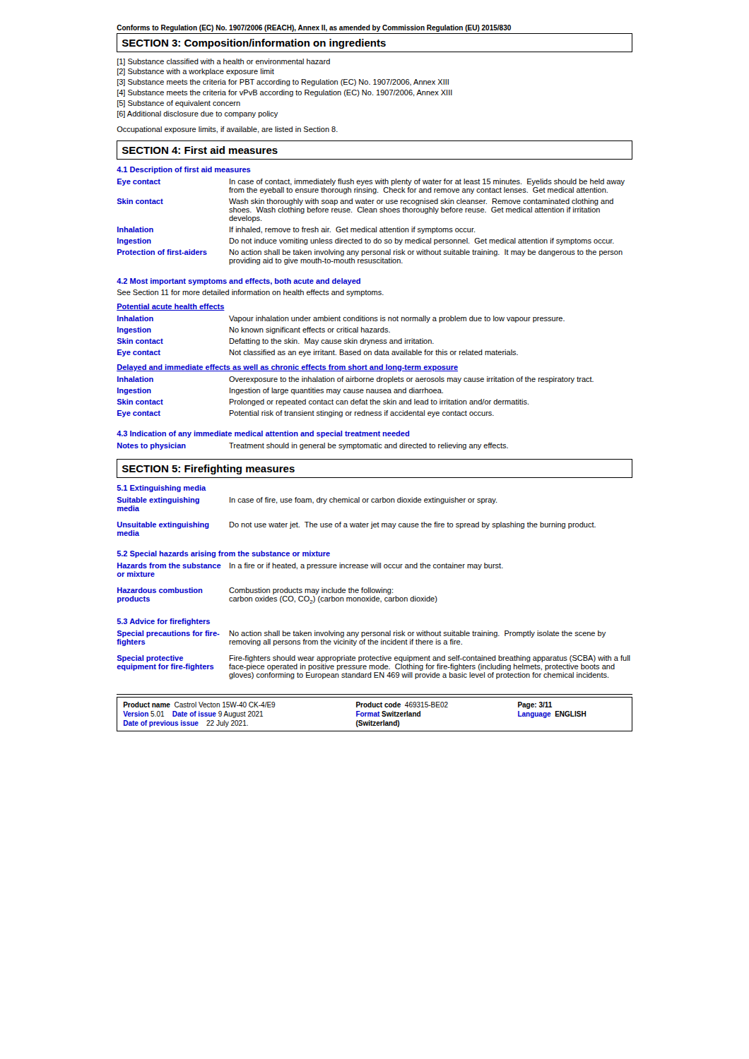Conforms to Regulation (EC) No. 1907/2006 (REACH), Annex II, as amended by Commission Regulation (EU) 2015/830
SECTION 3: Composition/information on ingredients
[1] Substance classified with a health or environmental hazard
[2] Substance with a workplace exposure limit
[3] Substance meets the criteria for PBT according to Regulation (EC) No. 1907/2006, Annex XIII
[4] Substance meets the criteria for vPvB according to Regulation (EC) No. 1907/2006, Annex XIII
[5] Substance of equivalent concern
[6] Additional disclosure due to company policy
Occupational exposure limits, if available, are listed in Section 8.
SECTION 4: First aid measures
4.1 Description of first aid measures
| Eye contact | In case of contact, immediately flush eyes with plenty of water for at least 15 minutes. Eyelids should be held away from the eyeball to ensure thorough rinsing. Check for and remove any contact lenses. Get medical attention. |
| Skin contact | Wash skin thoroughly with soap and water or use recognised skin cleanser. Remove contaminated clothing and shoes. Wash clothing before reuse. Clean shoes thoroughly before reuse. Get medical attention if irritation develops. |
| Inhalation | If inhaled, remove to fresh air. Get medical attention if symptoms occur. |
| Ingestion | Do not induce vomiting unless directed to do so by medical personnel. Get medical attention if symptoms occur. |
| Protection of first-aiders | No action shall be taken involving any personal risk or without suitable training. It may be dangerous to the person providing aid to give mouth-to-mouth resuscitation. |
4.2 Most important symptoms and effects, both acute and delayed
See Section 11 for more detailed information on health effects and symptoms.
Potential acute health effects
| Inhalation | Vapour inhalation under ambient conditions is not normally a problem due to low vapour pressure. |
| Ingestion | No known significant effects or critical hazards. |
| Skin contact | Defatting to the skin. May cause skin dryness and irritation. |
| Eye contact | Not classified as an eye irritant. Based on data available for this or related materials. |
Delayed and immediate effects as well as chronic effects from short and long-term exposure
| Inhalation | Overexposure to the inhalation of airborne droplets or aerosols may cause irritation of the respiratory tract. |
| Ingestion | Ingestion of large quantities may cause nausea and diarrhoea. |
| Skin contact | Prolonged or repeated contact can defat the skin and lead to irritation and/or dermatitis. |
| Eye contact | Potential risk of transient stinging or redness if accidental eye contact occurs. |
4.3 Indication of any immediate medical attention and special treatment needed
| Notes to physician | Treatment should in general be symptomatic and directed to relieving any effects. |
SECTION 5: Firefighting measures
5.1 Extinguishing media
| Suitable extinguishing media | In case of fire, use foam, dry chemical or carbon dioxide extinguisher or spray. |
| Unsuitable extinguishing media | Do not use water jet. The use of a water jet may cause the fire to spread by splashing the burning product. |
5.2 Special hazards arising from the substance or mixture
| Hazards from the substance or mixture | In a fire or if heated, a pressure increase will occur and the container may burst. |
| Hazardous combustion products | Combustion products may include the following: carbon oxides (CO, CO 2 ) (carbon monoxide, carbon dioxide) |
5.3 Advice for firefighters
| Special precautions for fire-fighters | No action shall be taken involving any personal risk or without suitable training. Promptly isolate the scene by removing all persons from the vicinity of the incident if there is a fire. |
| Special protective equipment for fire-fighters | Fire-fighters should wear appropriate protective equipment and self-contained breathing apparatus (SCBA) with a full face-piece operated in positive pressure mode. Clothing for fire-fighters (including helmets, protective boots and gloves) conforming to European standard EN 469 will provide a basic level of protection for chemical incidents. |
| Product name Castrol Vecton 15W-40 CK-4/E9 | Product code 469315-BE02 | Page: 3/11 |
| Version 5.01 Date of issue 9 August 2021 | Format Switzerland | Language ENGLISH |
| Date of previous issue 22 July 2021. | (Switzerland) | |